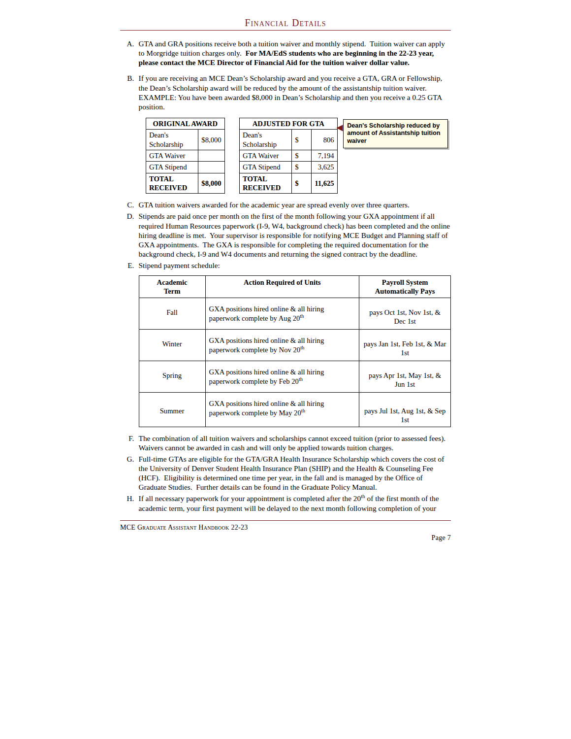Financial Details
GTA and GRA positions receive both a tuition waiver and monthly stipend. Tuition waiver can apply to Morgridge tuition charges only. For MA/EdS students who are beginning in the 22-23 year, please contact the MCE Director of Financial Aid for the tuition waiver dollar value.
If you are receiving an MCE Dean’s Scholarship award and you receive a GTA, GRA or Fellowship, the Dean’s Scholarship award will be reduced by the amount of the assistantship tuition waiver. EXAMPLE: You have been awarded $8,000 in Dean’s Scholarship and then you receive a 0.25 GTA position.
| ORIGINAL AWARD | | ADJUSTED FOR GTA | ◀ Dean's Scholarship reduced by amount of Assistantship tuition waiver |
| Dean's Scholarship | $8,000 | | Dean's Scholarship | $ | 806 |
| GTA Waiver | | | GTA Waiver | $ | 7,194 |
| GTA Stipend | | | GTA Stipend | $ | 3,625 |
| TOTAL RECEIVED | $8,000 | | TOTAL RECEIVED | $ | 11,625 | |
GTA tuition waivers awarded for the academic year are spread evenly over three quarters.
Stipends are paid once per month on the first of the month following your GXA appointment if all required Human Resources paperwork (I-9, W4, background check) has been completed and the online hiring deadline is met. Your supervisor is responsible for notifying MCE Budget and Planning staff of GXA appointments. The GXA is responsible for completing the required documentation for the background check, I-9 and W4 documents and returning the signed contract by the deadline.
Stipend payment schedule:
| Academic Term | Action Required of Units | Payroll System Automatically Pays |
| --- | --- | --- |
| Fall | GXA positions hired online & all hiring paperwork complete by Aug 20 th | pays Oct 1st, Nov 1st, & Dec 1st |
| Winter | GXA positions hired online & all hiring paperwork complete by Nov 20 th | pays Jan 1st, Feb 1st, & Mar 1st |
| Spring | GXA positions hired online & all hiring paperwork complete by Feb 20 th | pays Apr 1st, May 1st, & Jun 1st |
| Summer | GXA positions hired online & all hiring paperwork complete by May 20 th | pays Jul 1st, Aug 1st, & Sep 1st |
The combination of all tuition waivers and scholarships cannot exceed tuition (prior to assessed fees). Waivers cannot be awarded in cash and will only be applied towards tuition charges.
Full-time GTAs are eligible for the GTA/GRA Health Insurance Scholarship which covers the cost of the University of Denver Student Health Insurance Plan (SHIP) and the Health & Counseling Fee (HCF). Eligibility is determined one time per year, in the fall and is managed by the Office of Graduate Studies. Further details can be found in the Graduate Policy Manual.
If all necessary paperwork for your appointment is completed after the 20th of the first month of the academic term, your first payment will be delayed to the next month following completion of your
MCE Graduate Assistant Handbook 22-23
Page 7